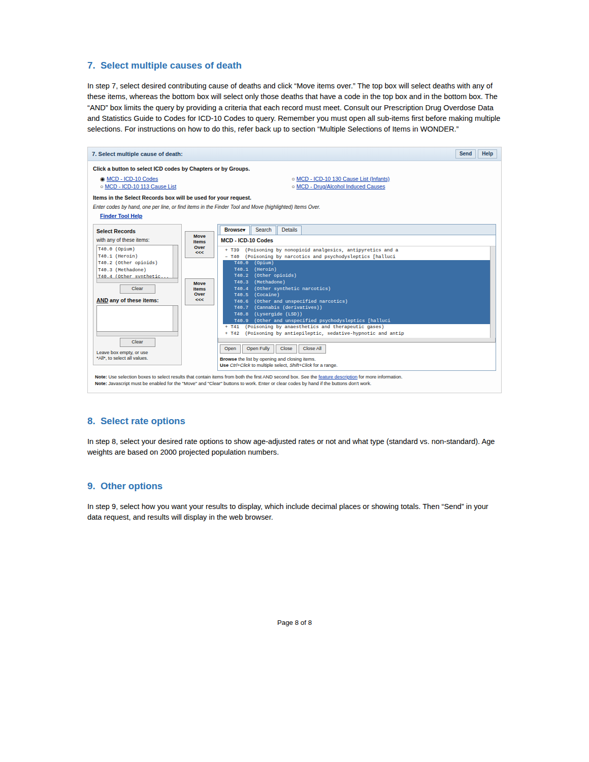7. Select multiple causes of death
In step 7, select desired contributing cause of deaths and click “Move items over.” The top box will select deaths with any of these items, whereas the bottom box will select only those deaths that have a code in the top box and in the bottom box. The “AND” box limits the query by providing a criteria that each record must meet. Consult our Prescription Drug Overdose Data and Statistics Guide to Codes for ICD-10 Codes to query. Remember you must open all sub-items first before making multiple selections. For instructions on how to do this, refer back up to section “Multiple Selections of Items in WONDER.”
7. Select multiple cause of death: Send Help
Click a button to select ICD codes by Chapters or by Groups.
◉ MCD - ICD-10 Codes
○ MCD - ICD-10 130 Cause List (Infants)
○ MCD - ICD-10 113 Cause List
○ MCD - Drug/Alcohol Induced Causes
Items in the Select Records box will be used for your request.
Enter codes by hand, one per line, or find items in the Finder Tool and Move (highlighted) Items Over.
Finder Tool Help
Select Records
with any of these items:
T40.0 (Opium)
T40.1 (Heroin)
T40.2 (Other opioids)
T40.3 (Methadone)
T40.4 (Other synthetic...
Clear
AND any of these items:
Clear
Leave box empty, or use
*All*, to select all values.
Move
Items
Over
<<<
Move
Items
Over
<<<
Browse▾Search Details
MCD - ICD-10 Codes
+ T39 (Poisoning by nonopioid analgesics, antipyretics and a – T40 (Poisoning by narcotics and psychodysleptics [halluci T40.0 (Opium) T40.1 (Heroin) T40.2 (Other opioids) T40.3 (Methadone) T40.4 (Other synthetic narcotics) T40.5 (Cocaine) T40.6 (Other and unspecified narcotics) T40.7 (Cannabis (derivatives)) T40.8 (Lysergide (LSD)) T40.9 (Other and unspecified psychodysleptics [halluci + T41 (Poisoning by anaesthetics and therapeutic gases) + T42 (Poisoning by antiepileptic, sedative-hypnotic and antip
Open Open Fully Close Close All
Browse the list by opening and closing items.
Use Ctrl+Click to multiple select, Shift+Click for a range.
Note: Use selection boxes to select results that contain items from both the first AND second box. See the feature description for more information.
Note: Javascript must be enabled for the "Move" and "Clear" buttons to work. Enter or clear codes by hand if the buttons don't work.
8. Select rate options
In step 8, select your desired rate options to show age-adjusted rates or not and what type (standard vs. non-standard). Age weights are based on 2000 projected population numbers.
9. Other options
In step 9, select how you want your results to display, which include decimal places or showing totals. Then “Send” in your data request, and results will display in the web browser.
Page 8 of 8